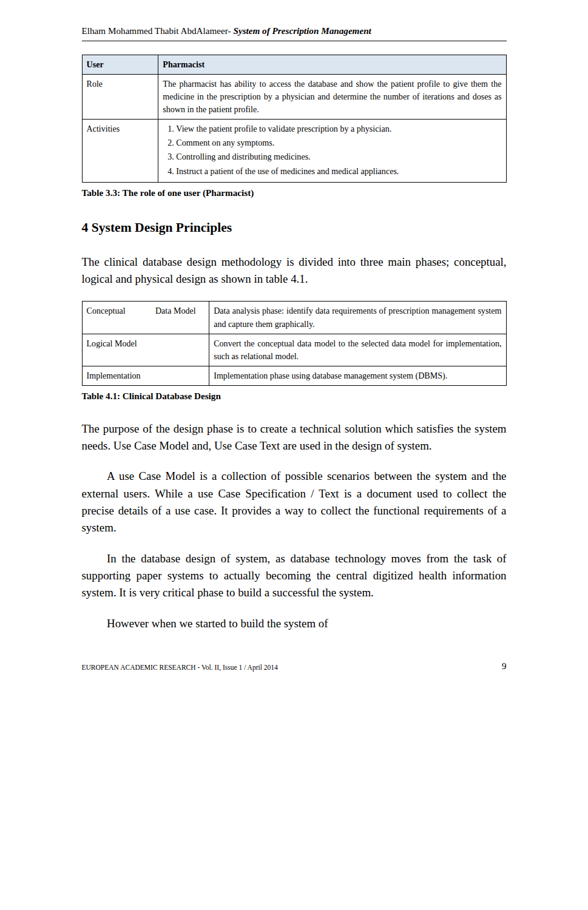Elham Mohammed Thabit AbdAlameer- System of Prescription Management
| User | Pharmacist |
| --- | --- |
| Role | The pharmacist has ability to access the database and show the patient profile to give them the medicine in the prescription by a physician and determine the number of iterations and doses as shown in the patient profile. |
| Activities | View the patient profile to validate prescription by a physician. Comment on any symptoms. Controlling and distributing medicines. Instruct a patient of the use of medicines and medical appliances. |
Table 3.3: The role of one user (Pharmacist)
4 System Design Principles
The clinical database design methodology is divided into three main phases; conceptual, logical and physical design as shown in table 4.1.
| Conceptual Data Model | Data analysis phase: identify data requirements of prescription management system and capture them graphically. |
| Logical Model | Convert the conceptual data model to the selected data model for implementation, such as relational model. |
| Implementation | Implementation phase using database management system (DBMS). |
Table 4.1: Clinical Database Design
The purpose of the design phase is to create a technical solution which satisfies the system needs. Use Case Model and, Use Case Text are used in the design of system.
A use Case Model is a collection of possible scenarios between the system and the external users. While a use Case Specification / Text is a document used to collect the precise details of a use case. It provides a way to collect the functional requirements of a system.
In the database design of system, as database technology moves from the task of supporting paper systems to actually becoming the central digitized health information system. It is very critical phase to build a successful the system.
However when we started to build the system of
EUROPEAN ACADEMIC RESEARCH - Vol. II, Issue 1 / April 2014 9